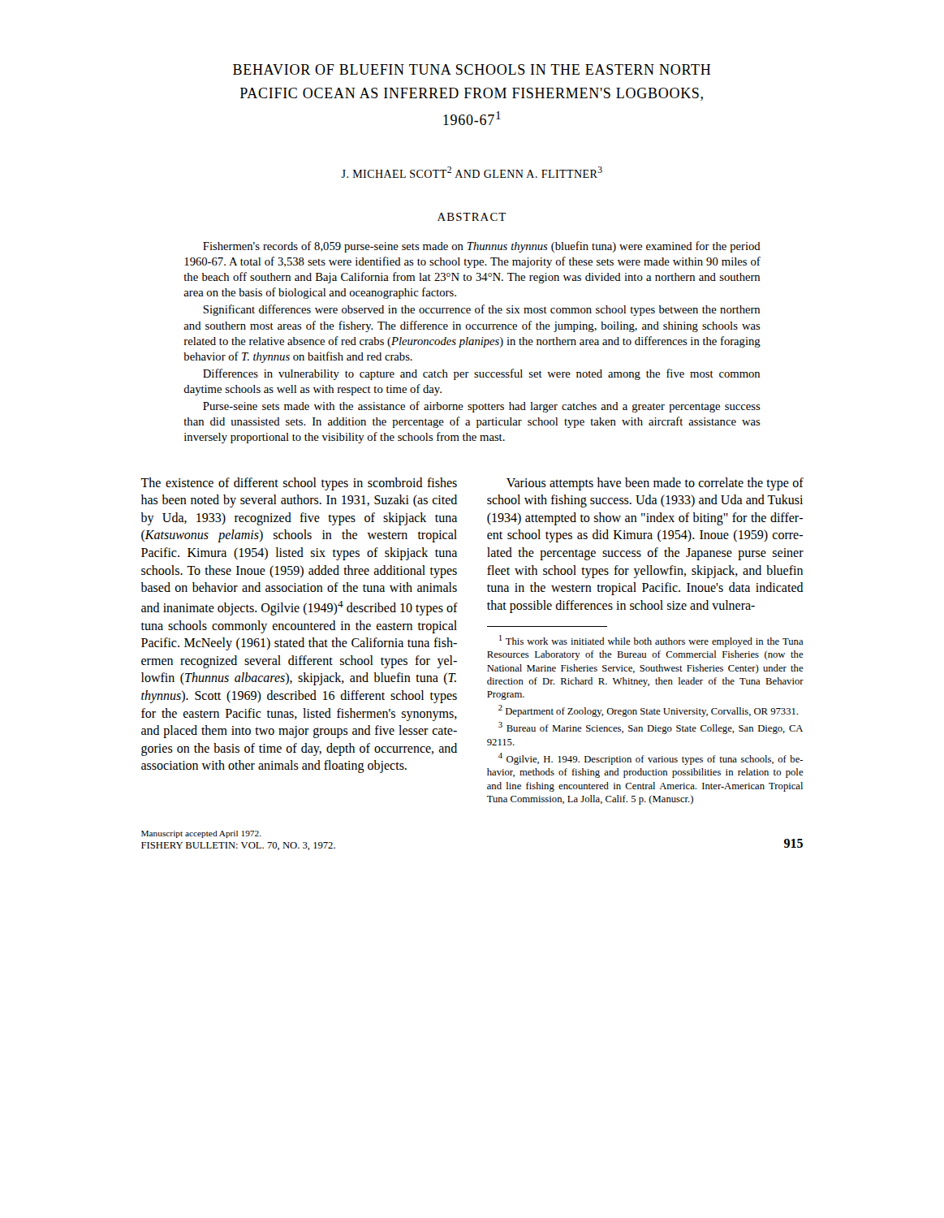Behavior of Bluefin Tuna Schools in the Eastern North
Pacific Ocean as Inferred from Fishermen's Logbooks,
1960-671
J. Michael Scott2 and Glenn A. Flittner3
ABSTRACT
Fishermen's records of 8,059 purse-seine sets made on Thunnus thynnus (bluefin tuna) were examined for the period 1960-67. A total of 3,538 sets were identified as to school type. The majority of these sets were made within 90 miles of the beach off southern and Baja California from lat 23°N to 34°N. The region was divided into a northern and southern area on the basis of biological and oceanographic factors.
Significant differences were observed in the occurrence of the six most common school types between the northern and southern most areas of the fishery. The difference in occurrence of the jumping, boiling, and shining schools was related to the relative absence of red crabs (Pleuroncodes planipes) in the northern area and to differences in the foraging behavior of T. thynnus on baitfish and red crabs.
Differences in vulnerability to capture and catch per successful set were noted among the five most common daytime schools as well as with respect to time of day.
Purse-seine sets made with the assistance of airborne spotters had larger catches and a greater percentage success than did unassisted sets. In addition the percentage of a particular school type taken with aircraft assistance was inversely proportional to the visibility of the schools from the mast.
The existence of different school types in scombroid fishes has been noted by several authors. In 1931, Suzaki (as cited by Uda, 1933) recognized five types of skipjack tuna (Katsuwonus pelamis) schools in the western tropical Pacific. Kimura (1954) listed six types of skipjack tuna schools. To these Inoue (1959) added three additional types based on behavior and association of the tuna with animals and inanimate objects. Ogilvie (1949)4 described 10 types of tuna schools commonly encountered in the eastern tropical Pacific. McNeely (1961) stated that the California tuna fishermen recognized several different school types for yellowfin (Thunnus albacares), skipjack, and bluefin tuna (T. thynnus). Scott (1969) described 16 different school types for the eastern Pacific tunas, listed fishermen's synonyms, and placed them into two major groups and five lesser categories on the basis of time of day, depth of occurrence, and association with other animals and floating objects.
Various attempts have been made to correlate the type of school with fishing success. Uda (1933) and Uda and Tukusi (1934) attempted to show an "index of biting" for the different school types as did Kimura (1954). Inoue (1959) correlated the percentage success of the Japanese purse seiner fleet with school types for yellowfin, skipjack, and bluefin tuna in the western tropical Pacific. Inoue's data indicated that possible differences in school size and vulnera-
1 This work was initiated while both authors were employed in the Tuna Resources Laboratory of the Bureau of Commercial Fisheries (now the National Marine Fisheries Service, Southwest Fisheries Center) under the direction of Dr. Richard R. Whitney, then leader of the Tuna Behavior Program.
2 Department of Zoology, Oregon State University, Corvallis, OR 97331.
3 Bureau of Marine Sciences, San Diego State College, San Diego, CA 92115.
4 Ogilvie, H. 1949. Description of various types of tuna schools, of behavior, methods of fishing and production possibilities in relation to pole and line fishing encountered in Central America. Inter-American Tropical Tuna Commission, La Jolla, Calif. 5 p. (Manuscr.)
Manuscript accepted April 1972.
FISHERY BULLETIN: VOL. 70, NO. 3, 1972.
915